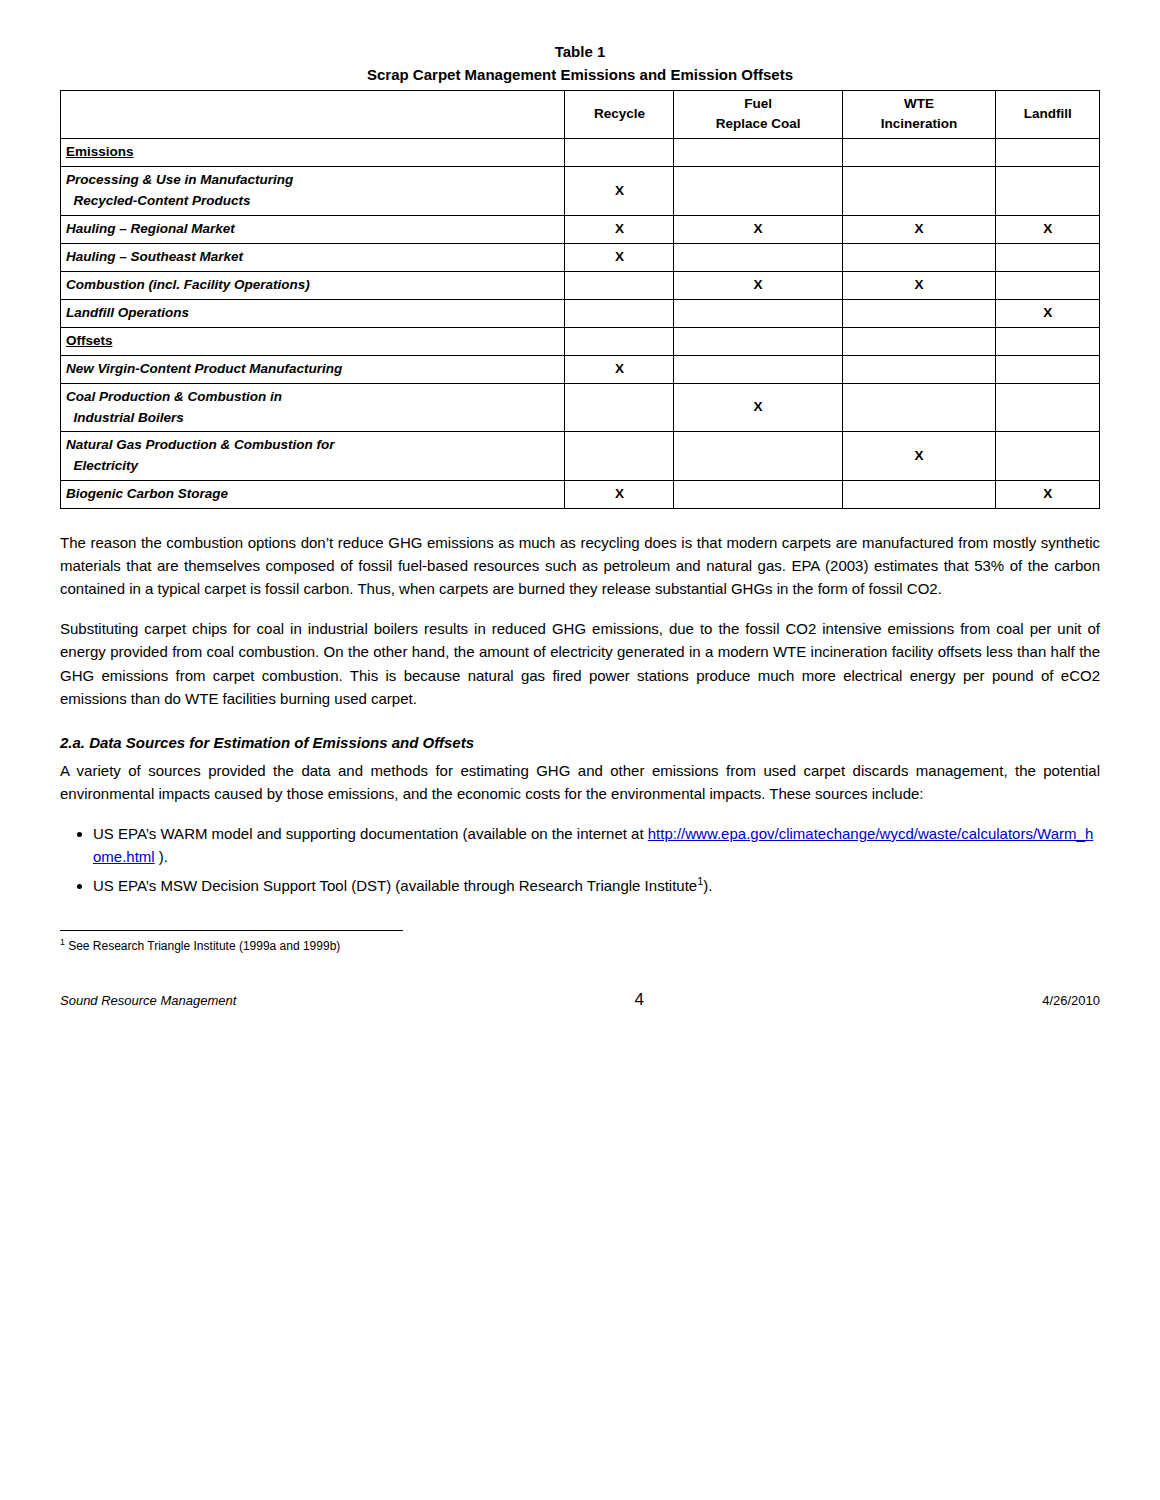Table 1
Scrap Carpet Management Emissions and Emission Offsets
| | Recycle | Fuel Replace Coal | WTE Incineration | Landfill |
| --- | --- | --- | --- | --- |
| Emissions | | | | |
| Processing & Use in Manufacturing Recycled-Content Products | X | | | |
| Hauling – Regional Market | X | X | X | X |
| Hauling – Southeast Market | X | | | |
| Combustion (incl. Facility Operations) | | X | X | |
| Landfill Operations | | | | X |
| Offsets | | | | |
| New Virgin-Content Product Manufacturing | X | | | |
| Coal Production & Combustion in Industrial Boilers | | X | | |
| Natural Gas Production & Combustion for Electricity | | | X | |
| Biogenic Carbon Storage | X | | | X |
The reason the combustion options don’t reduce GHG emissions as much as recycling does is that modern carpets are manufactured from mostly synthetic materials that are themselves composed of fossil fuel-based resources such as petroleum and natural gas. EPA (2003) estimates that 53% of the carbon contained in a typical carpet is fossil carbon. Thus, when carpets are burned they release substantial GHGs in the form of fossil CO2.
Substituting carpet chips for coal in industrial boilers results in reduced GHG emissions, due to the fossil CO2 intensive emissions from coal per unit of energy provided from coal combustion. On the other hand, the amount of electricity generated in a modern WTE incineration facility offsets less than half the GHG emissions from carpet combustion. This is because natural gas fired power stations produce much more electrical energy per pound of eCO2 emissions than do WTE facilities burning used carpet.
2.a. Data Sources for Estimation of Emissions and Offsets
A variety of sources provided the data and methods for estimating GHG and other emissions from used carpet discards management, the potential environmental impacts caused by those emissions, and the economic costs for the environmental impacts. These sources include:
US EPA’s WARM model and supporting documentation (available on the internet at http://www.epa.gov/climatechange/wycd/waste/calculators/Warm_home.html ).
US EPA’s MSW Decision Support Tool (DST) (available through Research Triangle Institute1).
1 See Research Triangle Institute (1999a and 1999b)
Sound Resource Management 4 4/26/2010